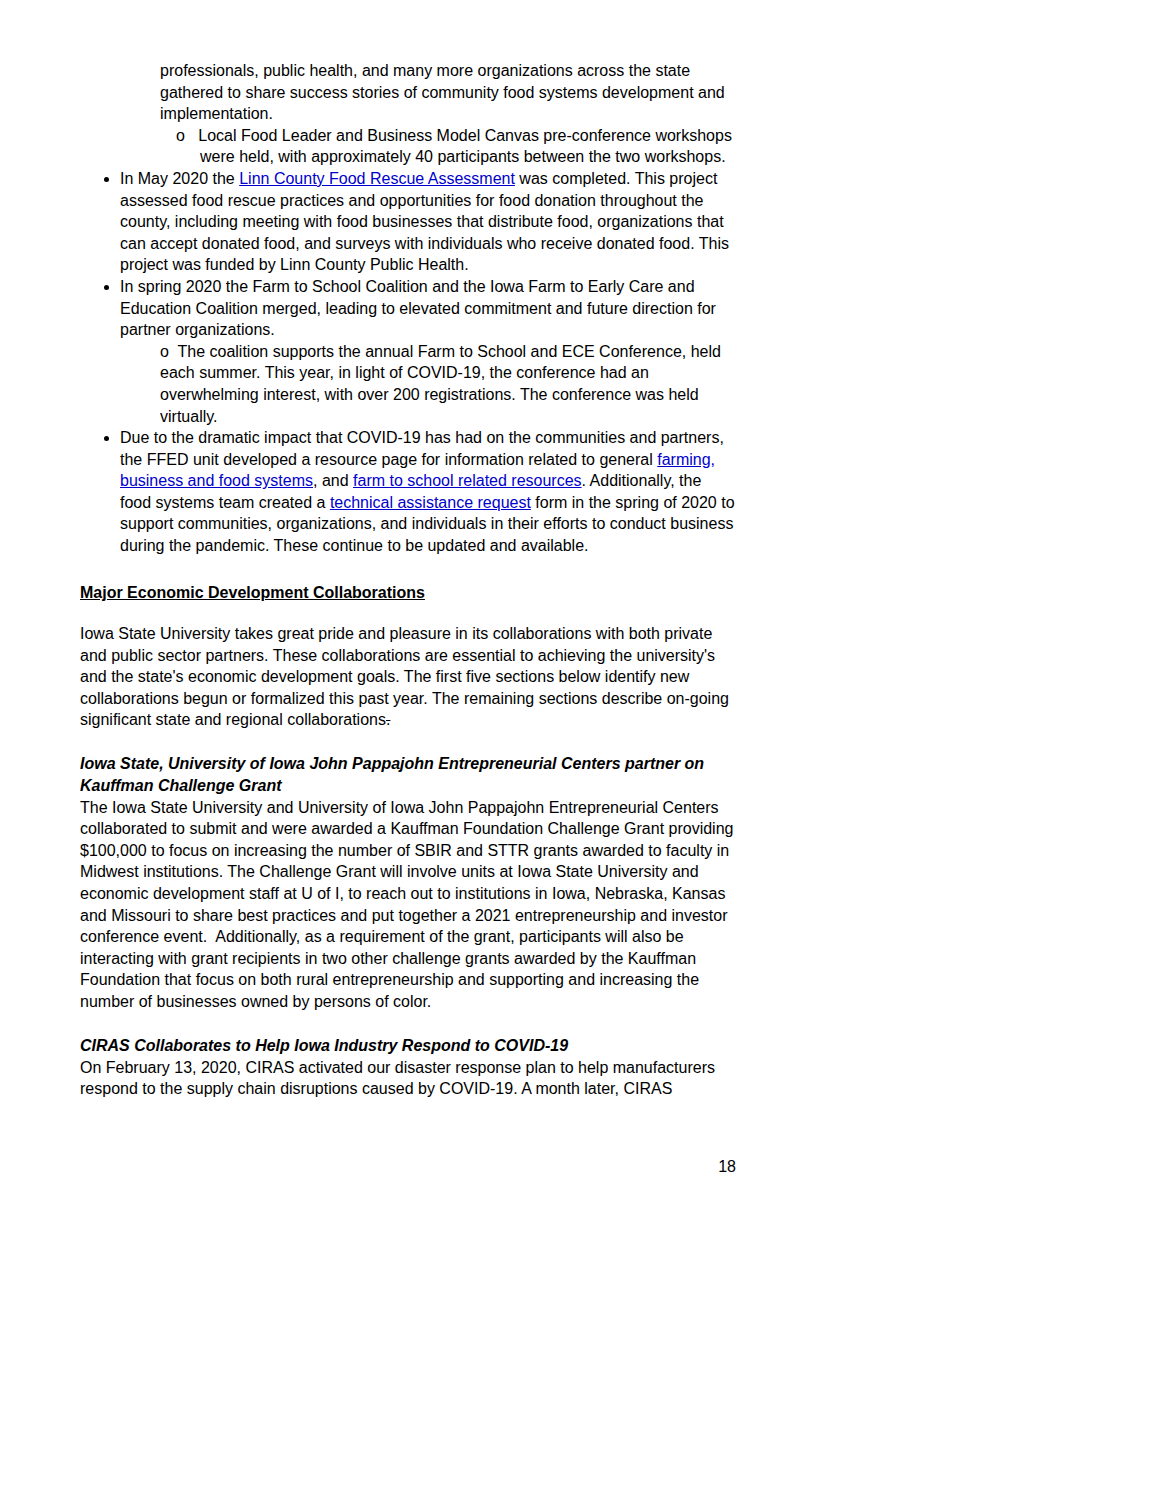professionals, public health, and many more organizations across the state gathered to share success stories of community food systems development and implementation.
o Local Food Leader and Business Model Canvas pre-conference workshops were held, with approximately 40 participants between the two workshops.
In May 2020 the Linn County Food Rescue Assessment was completed. This project assessed food rescue practices and opportunities for food donation throughout the county, including meeting with food businesses that distribute food, organizations that can accept donated food, and surveys with individuals who receive donated food. This project was funded by Linn County Public Health.
In spring 2020 the Farm to School Coalition and the Iowa Farm to Early Care and Education Coalition merged, leading to elevated commitment and future direction for partner organizations.
The coalition supports the annual Farm to School and ECE Conference, held each summer. This year, in light of COVID-19, the conference had an overwhelming interest, with over 200 registrations. The conference was held virtually.
Due to the dramatic impact that COVID-19 has had on the communities and partners, the FFED unit developed a resource page for information related to general farming, business and food systems, and farm to school related resources. Additionally, the food systems team created a technical assistance request form in the spring of 2020 to support communities, organizations, and individuals in their efforts to conduct business during the pandemic. These continue to be updated and available.
Major Economic Development Collaborations
Iowa State University takes great pride and pleasure in its collaborations with both private and public sector partners. These collaborations are essential to achieving the university's and the state's economic development goals. The first five sections below identify new collaborations begun or formalized this past year. The remaining sections describe on-going significant state and regional collaborations.
Iowa State, University of Iowa John Pappajohn Entrepreneurial Centers partner on Kauffman Challenge Grant
The Iowa State University and University of Iowa John Pappajohn Entrepreneurial Centers collaborated to submit and were awarded a Kauffman Foundation Challenge Grant providing $100,000 to focus on increasing the number of SBIR and STTR grants awarded to faculty in Midwest institutions. The Challenge Grant will involve units at Iowa State University and economic development staff at U of I, to reach out to institutions in Iowa, Nebraska, Kansas and Missouri to share best practices and put together a 2021 entrepreneurship and investor conference event. Additionally, as a requirement of the grant, participants will also be interacting with grant recipients in two other challenge grants awarded by the Kauffman Foundation that focus on both rural entrepreneurship and supporting and increasing the number of businesses owned by persons of color.
CIRAS Collaborates to Help Iowa Industry Respond to COVID-19
On February 13, 2020, CIRAS activated our disaster response plan to help manufacturers respond to the supply chain disruptions caused by COVID-19. A month later, CIRAS
18